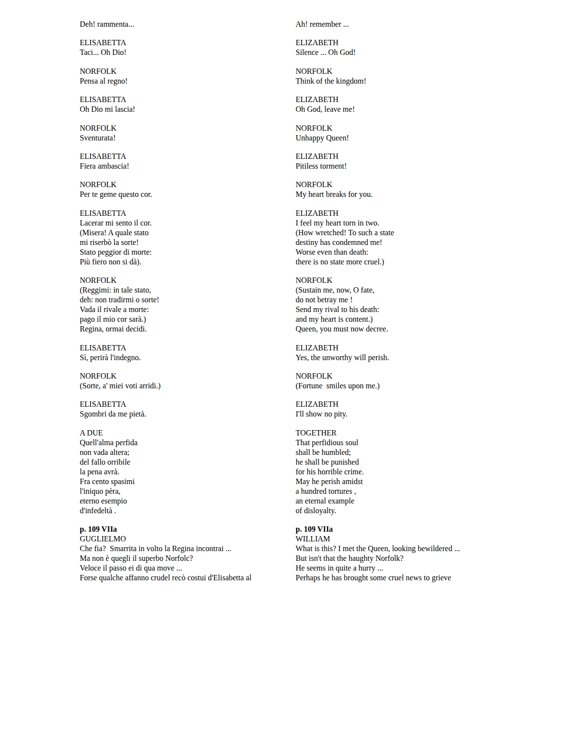Deh! rammenta...
ELISABETTA
Taci... Oh Dio!
NORFOLK
Pensa al regno!
ELISABETTA
Oh Dio mi lascia!
NORFOLK
Sventurata!
ELISABETTA
Fiera ambascia!
NORFOLK
Per te geme questo cor.
ELISABETTA
Lacerar mi sento il cor.
(Misera! A quale stato
mi riserbò la sorte!
Stato peggior di morte:
Più fiero non si dà).
NORFOLK
(Reggimi: in tale stato,
deh: non tradirmi o sorte!
Vada il rivale a morte:
pago il mio cor sarà.)
Regina, ormai decidi.
ELISABETTA
Sì, perirà l'indegno.
NORFOLK
(Sorte, a' miei voti arridi.)
ELISABETTA
Sgombri da me pietà.
A DUE
Quell'alma perfida
non vada altera;
del fallo orribile
la pena avrà.
Fra cento spasimi
l'iniquo pèra,
eterno esempio
d'infedeltà .
p. 109 VIIa
GUGLIELMO
Che fia? Smarrita in volto la Regina incontrai ...
Ma non è quegli il superbo Norfolc?
Veloce il passo ei di qua move ...
Forse qualche affanno crudel recò costui d'Elisabetta al
Ah! remember ...
ELIZABETH
Silence ... Oh God!
NORFOLK
Think of the kingdom!
ELIZABETH
Oh God, leave me!
NORFOLK
Unhappy Queen!
ELIZABETH
Pitiless torment!
NORFOLK
My heart breaks for you.
ELIZABETH
I feel my heart torn in two.
(How wretched! To such a state
destiny has condemned me!
Worse even than death:
there is no state more cruel.)
NORFOLK
(Sustain me, now, O fate,
do not betray me !
Send my rival to his death:
and my heart is content.)
Queen, you must now decree.
ELIZABETH
Yes, the unworthy will perish.
NORFOLK
(Fortune smiles upon me.)
ELIZABETH
I'll show no pity.
TOGETHER
That perfidious soul
shall be humbled;
he shall be punished
for his horrible crime.
May he perish amidst
a hundred tortures ,
an eternal example
of disloyalty.
p. 109 VIIa
WILLIAM
What is this? I met the Queen, looking bewildered ...
But isn't that the haughty Norfolk?
He seems in quite a hurry ...
Perhaps he has brought some cruel news to grieve